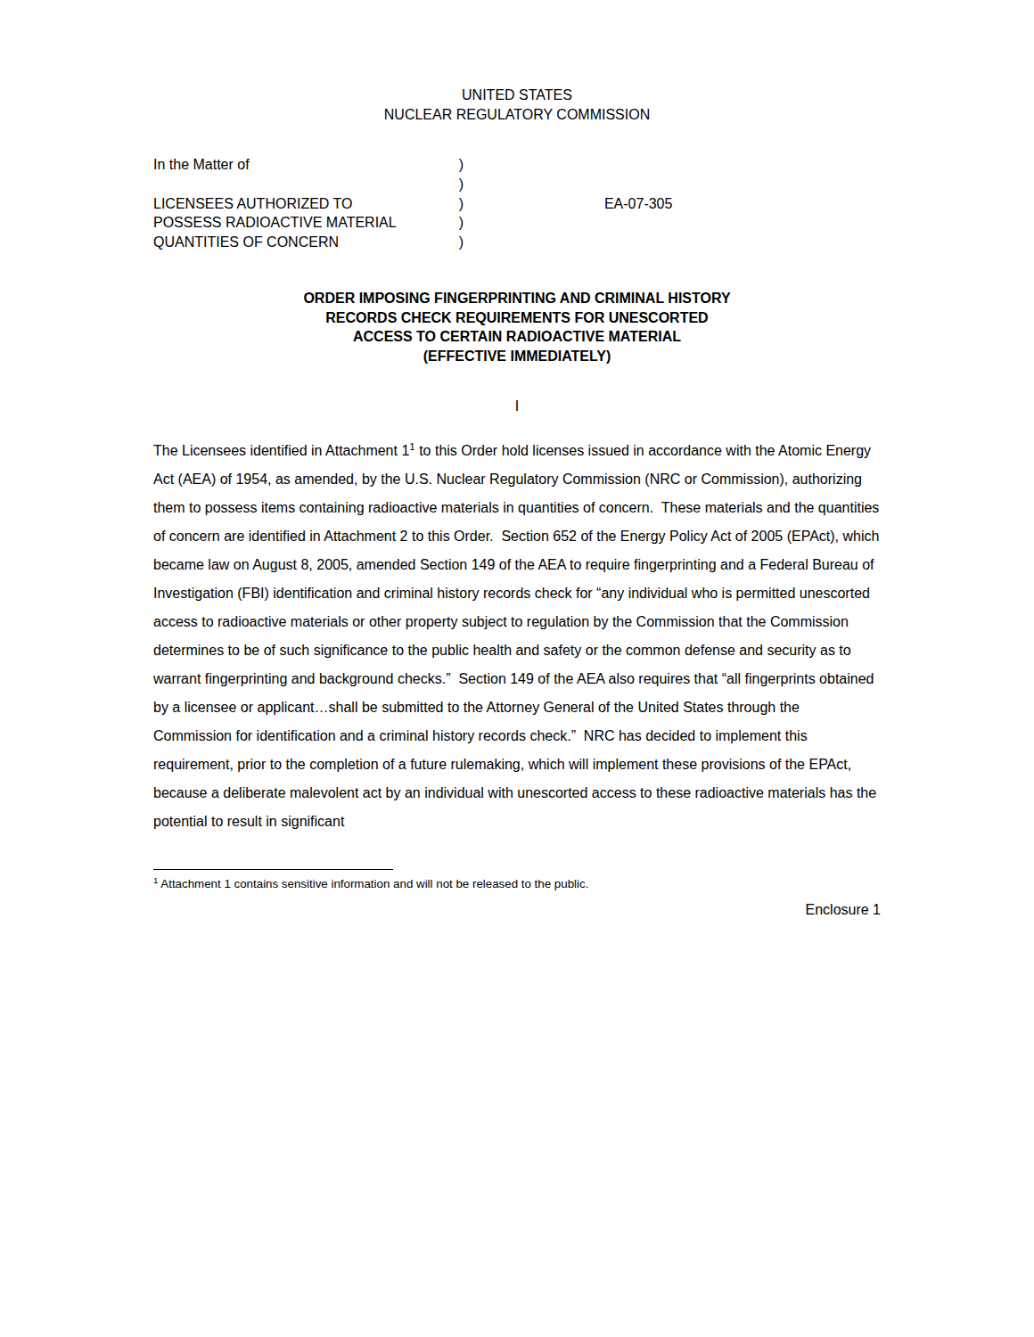UNITED STATES
NUCLEAR REGULATORY COMMISSION
| In the Matter of | ) | |
| | ) | |
| LICENSEES AUTHORIZED TO | ) | EA-07-305 |
| POSSESS RADIOACTIVE MATERIAL | ) | |
| QUANTITIES OF CONCERN | ) | |
ORDER IMPOSING FINGERPRINTING AND CRIMINAL HISTORY
RECORDS CHECK REQUIREMENTS FOR UNESCORTED
ACCESS TO CERTAIN RADIOACTIVE MATERIAL
(EFFECTIVE IMMEDIATELY)
I
The Licensees identified in Attachment 11 to this Order hold licenses issued in accordance with the Atomic Energy Act (AEA) of 1954, as amended, by the U.S. Nuclear Regulatory Commission (NRC or Commission), authorizing them to possess items containing radioactive materials in quantities of concern. These materials and the quantities of concern are identified in Attachment 2 to this Order. Section 652 of the Energy Policy Act of 2005 (EPAct), which became law on August 8, 2005, amended Section 149 of the AEA to require fingerprinting and a Federal Bureau of Investigation (FBI) identification and criminal history records check for “any individual who is permitted unescorted access to radioactive materials or other property subject to regulation by the Commission that the Commission determines to be of such significance to the public health and safety or the common defense and security as to warrant fingerprinting and background checks.” Section 149 of the AEA also requires that “all fingerprints obtained by a licensee or applicant…shall be submitted to the Attorney General of the United States through the Commission for identification and a criminal history records check.” NRC has decided to implement this requirement, prior to the completion of a future rulemaking, which will implement these provisions of the EPAct, because a deliberate malevolent act by an individual with unescorted access to these radioactive materials has the potential to result in significant
1 Attachment 1 contains sensitive information and will not be released to the public.
Enclosure 1